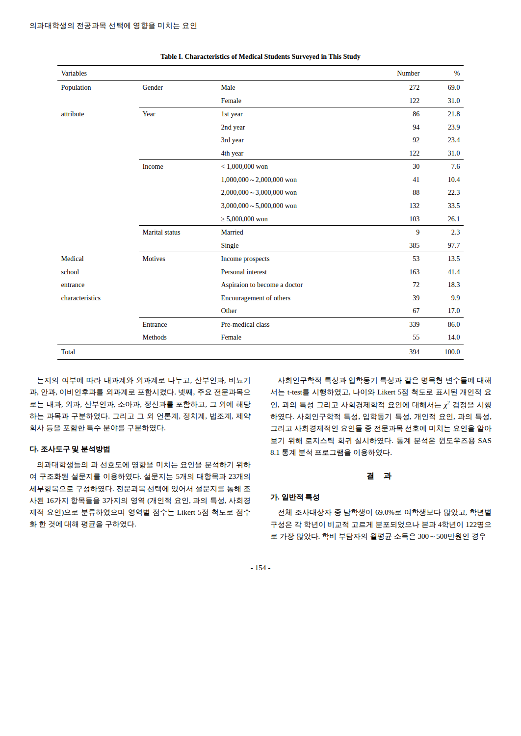의과대학생의 전공과목 선택에 영향을 미치는 요인
Table I. Characteristics of Medical Students Surveyed in This Study
| Variables | Number | % |
| --- | --- | --- |
| Population | Gender | Male | 272 | 69.0 |
| Female | 122 | 31.0 |
| attribute | Year | 1st year | 86 | 21.8 |
| 2nd year | 94 | 23.9 |
| 3rd year | 92 | 23.4 |
| 4th year | 122 | 31.0 |
| | Income | < 1,000,000 won | 30 | 7.6 |
| | 1,000,000～2,000,000 won | 41 | 10.4 |
| | 2,000,000～3,000,000 won | 88 | 22.3 |
| | 3,000,000～5,000,000 won | 132 | 33.5 |
| | ≥ 5,000,000 won | 103 | 26.1 |
| | Marital status | Married | 9 | 2.3 |
| | Single | 385 | 97.7 |
| Medical | Motives | Income prospects | 53 | 13.5 |
| school | Personal interest | 163 | 41.4 |
| entrance | Aspiraion to become a doctor | 72 | 18.3 |
| characteristics | Encouragement of others | 39 | 9.9 |
| | Other | 67 | 17.0 |
| | Entrance | Pre-medical class | 339 | 86.0 |
| | Methods | Female | 55 | 14.0 |
| Total | 394 | 100.0 |
는지의 여부에 따라 내과계와 외과계로 나누고, 산부인과, 비뇨기과, 안과, 이비인후과를 외과계로 포함시켰다. 넷째, 주요 전문과목으로는 내과, 외과, 산부인과, 소아과, 정신과를 포함하고, 그 외에 해당하는 과목과 구분하였다. 그리고 그 외 언론계, 정치계, 법조계, 제약회사 등을 포함한 특수 분야를 구분하였다.
다. 조사도구 및 분석방법
의과대학생들의 과 선호도에 영향을 미치는 요인을 분석하기 위하여 구조화된 설문지를 이용하였다. 설문지는 5개의 대항목과 23개의 세부항목으로 구성하였다. 전문과목 선택에 있어서 설문지를 통해 조사된 16가지 항목들을 3가지의 영역 (개인적 요인, 과의 특성, 사회경제적 요인)으로 분류하였으며 영역별 점수는 Likert 5점 척도로 점수화 한 것에 대해 평균을 구하였다.
사회인구학적 특성과 입학동기 특성과 같은 명목형 변수들에 대해서는 t-test를 시행하였고, 나이와 Likert 5점 척도로 표시된 개인적 요인, 과의 특성 그리고 사회경제학적 요인에 대해서는 χ2 검정을 시행하였다. 사회인구학적 특성, 입학동기 특성, 개인적 요인, 과의 특성, 그리고 사회경제적인 요인들 중 전문과목 선호에 미치는 요인을 알아보기 위해 로지스틱 회귀 실시하였다. 통계 분석은 윈도우즈용 SAS 8.1 통계 분석 프로그램을 이용하였다.
결 과
가. 일반적 특성
전체 조사대상자 중 남학생이 69.0%로 여학생보다 많았고, 학년별 구성은 각 학년이 비교적 고르게 분포되었으나 본과 4학년이 122명으로 가장 많았다. 학비 부담자의 월평균 소득은 300～500만원인 경우
- 154 -